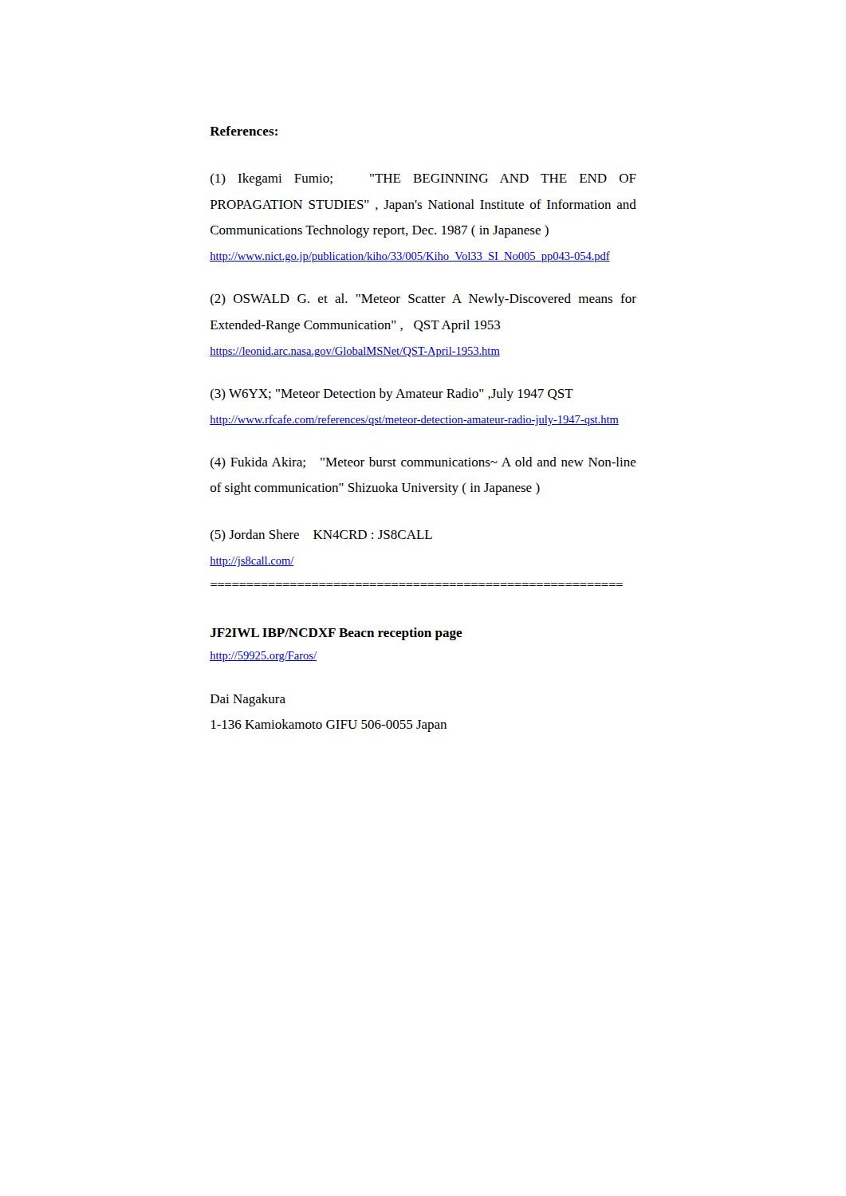References:
(1) Ikegami Fumio; "THE BEGINNING AND THE END OF PROPAGATION STUDIES" , Japan's National Institute of Information and Communications Technology report, Dec. 1987 ( in Japanese )
http://www.nict.go.jp/publication/kiho/33/005/Kiho_Vol33_SI_No005_pp043-054.pdf
(2) OSWALD G. et al. "Meteor Scatter A Newly-Discovered means for Extended-Range Communication" , QST April 1953
https://leonid.arc.nasa.gov/GlobalMSNet/QST-April-1953.htm
(3) W6YX; "Meteor Detection by Amateur Radio" ,July 1947 QST
http://www.rfcafe.com/references/qst/meteor-detection-amateur-radio-july-1947-qst.htm
(4) Fukida Akira; "Meteor burst communications~ A old and new Non-line of sight communication" Shizuoka University ( in Japanese )
(5) Jordan Shere KN4CRD : JS8CALL
http://js8call.com/
=========================================================
JF2IWL IBP/NCDXF Beacn reception page
http://59925.org/Faros/
Dai Nagakura
1-136 Kamiokamoto GIFU 506-0055 Japan